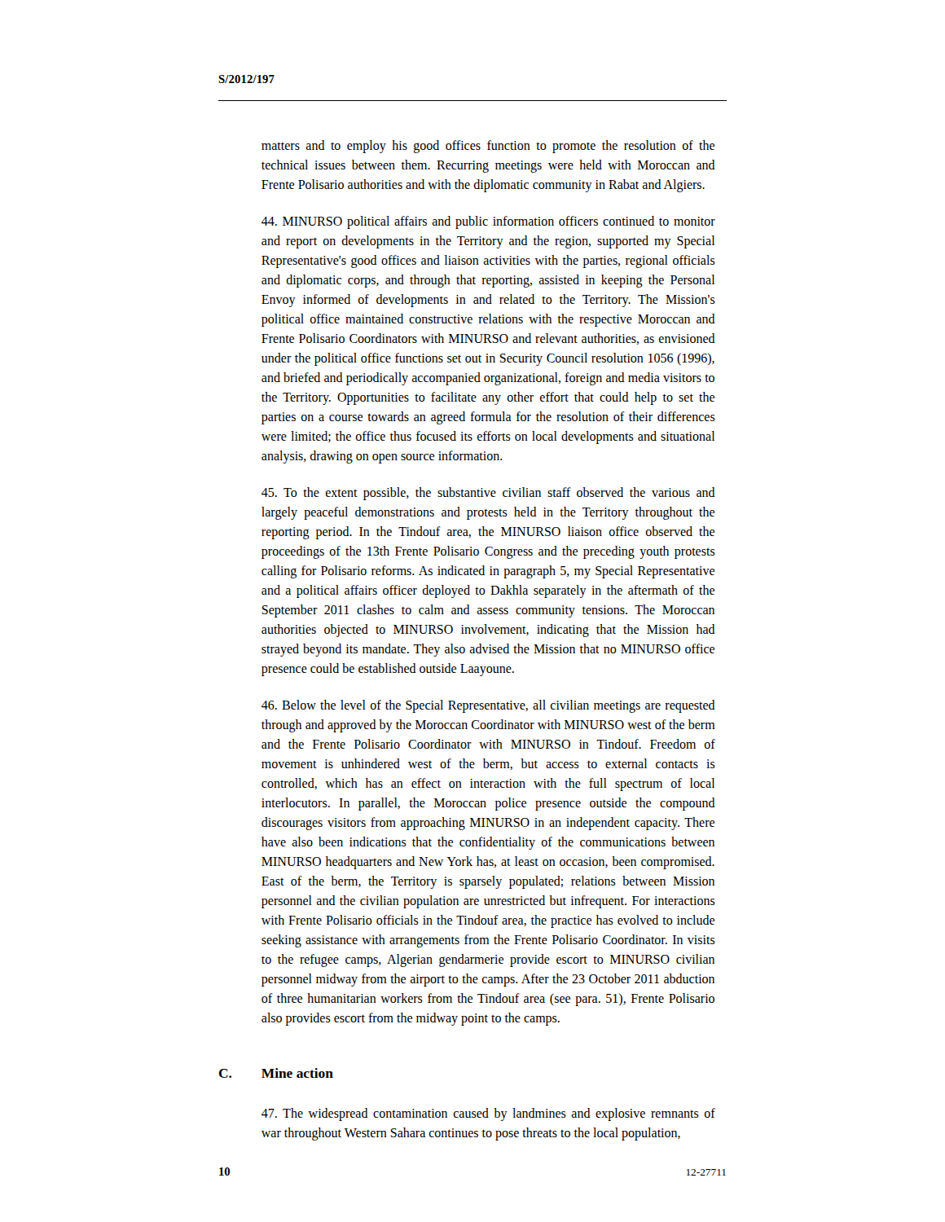S/2012/197
matters and to employ his good offices function to promote the resolution of the technical issues between them. Recurring meetings were held with Moroccan and Frente Polisario authorities and with the diplomatic community in Rabat and Algiers.
44. MINURSO political affairs and public information officers continued to monitor and report on developments in the Territory and the region, supported my Special Representative's good offices and liaison activities with the parties, regional officials and diplomatic corps, and through that reporting, assisted in keeping the Personal Envoy informed of developments in and related to the Territory. The Mission's political office maintained constructive relations with the respective Moroccan and Frente Polisario Coordinators with MINURSO and relevant authorities, as envisioned under the political office functions set out in Security Council resolution 1056 (1996), and briefed and periodically accompanied organizational, foreign and media visitors to the Territory. Opportunities to facilitate any other effort that could help to set the parties on a course towards an agreed formula for the resolution of their differences were limited; the office thus focused its efforts on local developments and situational analysis, drawing on open source information.
45. To the extent possible, the substantive civilian staff observed the various and largely peaceful demonstrations and protests held in the Territory throughout the reporting period. In the Tindouf area, the MINURSO liaison office observed the proceedings of the 13th Frente Polisario Congress and the preceding youth protests calling for Polisario reforms. As indicated in paragraph 5, my Special Representative and a political affairs officer deployed to Dakhla separately in the aftermath of the September 2011 clashes to calm and assess community tensions. The Moroccan authorities objected to MINURSO involvement, indicating that the Mission had strayed beyond its mandate. They also advised the Mission that no MINURSO office presence could be established outside Laayoune.
46. Below the level of the Special Representative, all civilian meetings are requested through and approved by the Moroccan Coordinator with MINURSO west of the berm and the Frente Polisario Coordinator with MINURSO in Tindouf. Freedom of movement is unhindered west of the berm, but access to external contacts is controlled, which has an effect on interaction with the full spectrum of local interlocutors. In parallel, the Moroccan police presence outside the compound discourages visitors from approaching MINURSO in an independent capacity. There have also been indications that the confidentiality of the communications between MINURSO headquarters and New York has, at least on occasion, been compromised. East of the berm, the Territory is sparsely populated; relations between Mission personnel and the civilian population are unrestricted but infrequent. For interactions with Frente Polisario officials in the Tindouf area, the practice has evolved to include seeking assistance with arrangements from the Frente Polisario Coordinator. In visits to the refugee camps, Algerian gendarmerie provide escort to MINURSO civilian personnel midway from the airport to the camps. After the 23 October 2011 abduction of three humanitarian workers from the Tindouf area (see para. 51), Frente Polisario also provides escort from the midway point to the camps.
C. Mine action
47. The widespread contamination caused by landmines and explosive remnants of war throughout Western Sahara continues to pose threats to the local population,
10 12-27711